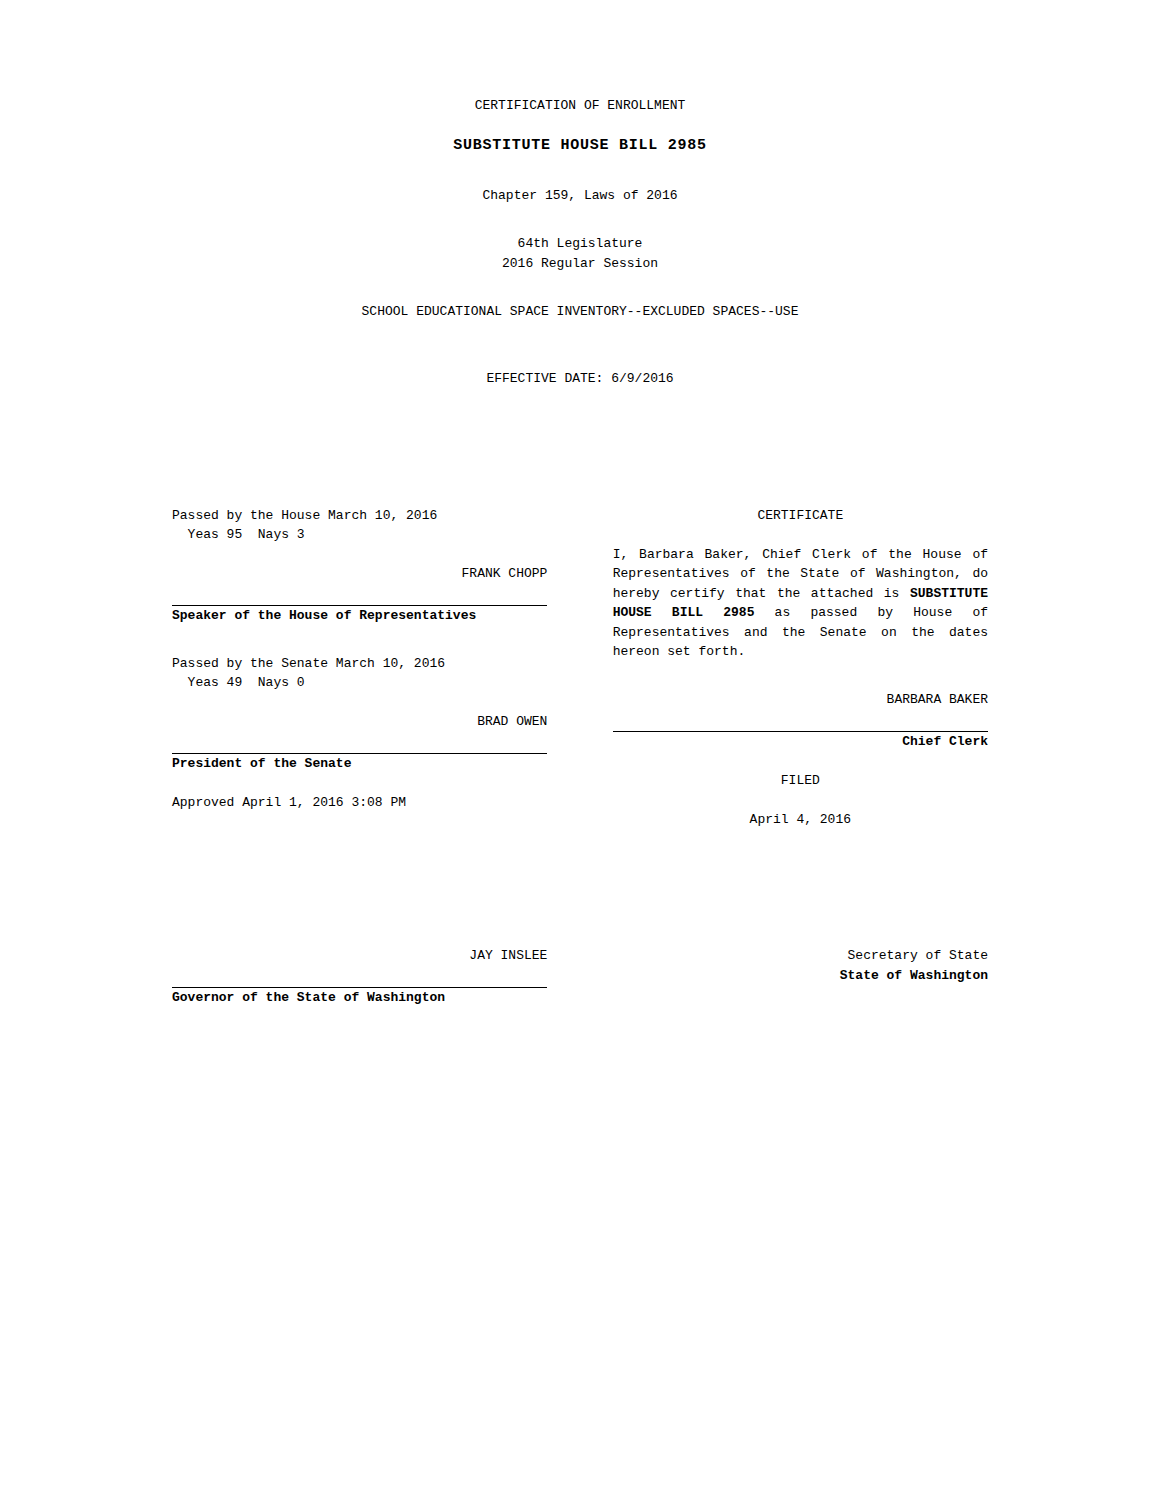CERTIFICATION OF ENROLLMENT
SUBSTITUTE HOUSE BILL 2985
Chapter 159, Laws of 2016
64th Legislature
2016 Regular Session
SCHOOL EDUCATIONAL SPACE INVENTORY--EXCLUDED SPACES--USE
EFFECTIVE DATE: 6/9/2016
Passed by the House March 10, 2016
Yeas 95 Nays 3
FRANK CHOPP
Speaker of the House of Representatives
Passed by the Senate March 10, 2016
Yeas 49 Nays 0
BRAD OWEN
President of the Senate
Approved April 1, 2016 3:08 PM
CERTIFICATE
I, Barbara Baker, Chief Clerk of the House of Representatives of the State of Washington, do hereby certify that the attached is SUBSTITUTE HOUSE BILL 2985 as passed by House of Representatives and the Senate on the dates hereon set forth.
BARBARA BAKER
Chief Clerk
FILED
April 4, 2016
JAY INSLEE
Governor of the State of Washington
Secretary of State
State of Washington